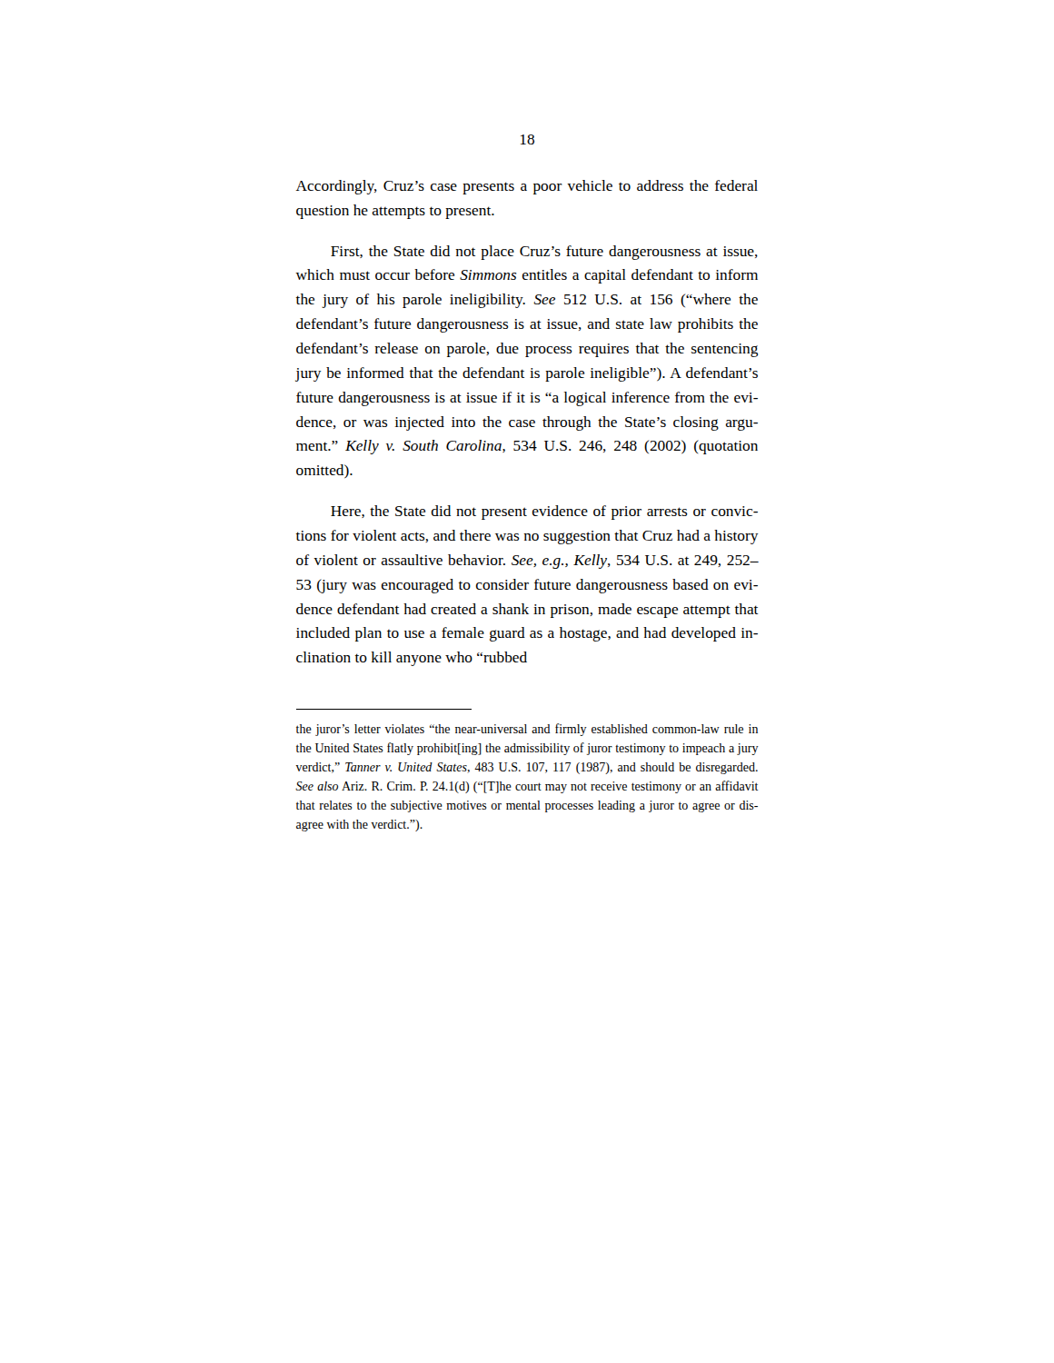18
Accordingly, Cruz’s case presents a poor vehicle to address the federal question he attempts to present.
First, the State did not place Cruz’s future dangerousness at issue, which must occur before Simmons entitles a capital defendant to inform the jury of his parole ineligibility. See 512 U.S. at 156 (“where the defendant’s future dangerousness is at issue, and state law prohibits the defendant’s release on parole, due process requires that the sentencing jury be informed that the defendant is parole ineligible”). A defendant’s future dangerousness is at issue if it is “a logical inference from the evidence, or was injected into the case through the State’s closing argument.” Kelly v. South Carolina, 534 U.S. 246, 248 (2002) (quotation omitted).
Here, the State did not present evidence of prior arrests or convictions for violent acts, and there was no suggestion that Cruz had a history of violent or assaultive behavior. See, e.g., Kelly, 534 U.S. at 249, 252–53 (jury was encouraged to consider future dangerousness based on evidence defendant had created a shank in prison, made escape attempt that included plan to use a female guard as a hostage, and had developed inclination to kill anyone who “rubbed
the juror’s letter violates “the near-universal and firmly established common-law rule in the United States flatly prohibit[ing] the admissibility of juror testimony to impeach a jury verdict,” Tanner v. United States, 483 U.S. 107, 117 (1987), and should be disregarded. See also Ariz. R. Crim. P. 24.1(d) (“[T]he court may not receive testimony or an affidavit that relates to the subjective motives or mental processes leading a juror to agree or disagree with the verdict.”).